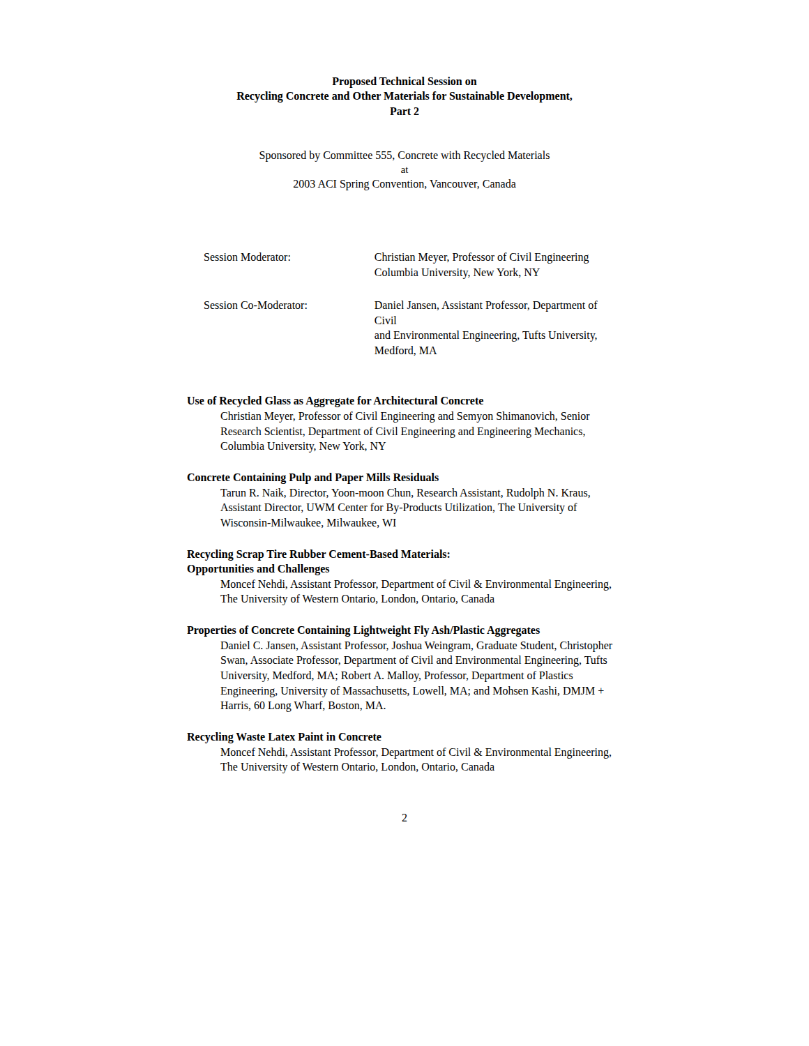Proposed Technical Session on
Recycling Concrete and Other Materials for Sustainable Development,
Part 2
Sponsored by Committee 555, Concrete with Recycled Materials at 2003 ACI Spring Convention, Vancouver, Canada
| Session Moderator: | Christian Meyer, Professor of Civil Engineering Columbia University, New York, NY |
| Session Co-Moderator: | Daniel Jansen, Assistant Professor, Department of Civil and Environmental Engineering, Tufts University, Medford, MA |
Use of Recycled Glass as Aggregate for Architectural Concrete
Christian Meyer, Professor of Civil Engineering and Semyon Shimanovich, Senior Research Scientist, Department of Civil Engineering and Engineering Mechanics, Columbia University, New York, NY
Concrete Containing Pulp and Paper Mills Residuals
Tarun R. Naik, Director, Yoon-moon Chun, Research Assistant, Rudolph N. Kraus, Assistant Director, UWM Center for By-Products Utilization, The University of Wisconsin-Milwaukee, Milwaukee, WI
Recycling Scrap Tire Rubber Cement-Based Materials:
Opportunities and Challenges
Moncef Nehdi, Assistant Professor, Department of Civil & Environmental Engineering, The University of Western Ontario, London, Ontario, Canada
Properties of Concrete Containing Lightweight Fly Ash/Plastic Aggregates
Daniel C. Jansen, Assistant Professor, Joshua Weingram, Graduate Student, Christopher Swan, Associate Professor, Department of Civil and Environmental Engineering, Tufts University, Medford, MA; Robert A. Malloy, Professor, Department of Plastics Engineering, University of Massachusetts, Lowell, MA; and Mohsen Kashi, DMJM + Harris, 60 Long Wharf, Boston, MA.
Recycling Waste Latex Paint in Concrete
Moncef Nehdi, Assistant Professor, Department of Civil & Environmental Engineering, The University of Western Ontario, London, Ontario, Canada
2